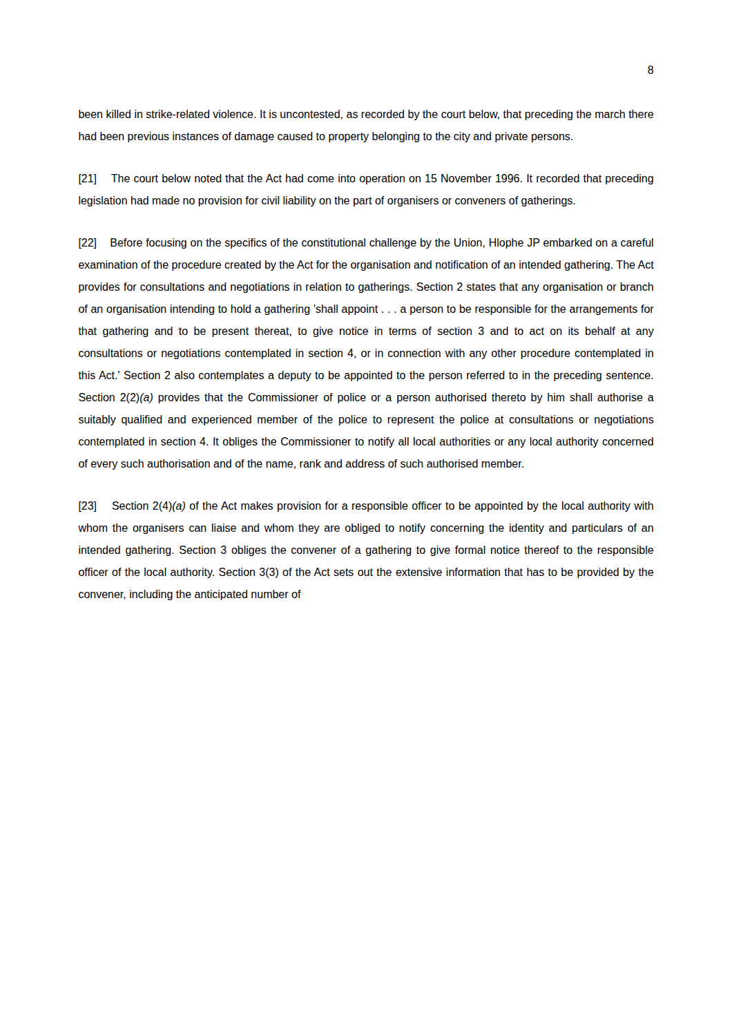8
been killed in strike-related violence. It is uncontested, as recorded by the court below, that preceding the march there had been previous instances of damage caused to property belonging to the city and private persons.
[21] The court below noted that the Act had come into operation on 15 November 1996. It recorded that preceding legislation had made no provision for civil liability on the part of organisers or conveners of gatherings.
[22] Before focusing on the specifics of the constitutional challenge by the Union, Hlophe JP embarked on a careful examination of the procedure created by the Act for the organisation and notification of an intended gathering. The Act provides for consultations and negotiations in relation to gatherings. Section 2 states that any organisation or branch of an organisation intending to hold a gathering 'shall appoint . . . a person to be responsible for the arrangements for that gathering and to be present thereat, to give notice in terms of section 3 and to act on its behalf at any consultations or negotiations contemplated in section 4, or in connection with any other procedure contemplated in this Act.' Section 2 also contemplates a deputy to be appointed to the person referred to in the preceding sentence. Section 2(2)(a) provides that the Commissioner of police or a person authorised thereto by him shall authorise a suitably qualified and experienced member of the police to represent the police at consultations or negotiations contemplated in section 4. It obliges the Commissioner to notify all local authorities or any local authority concerned of every such authorisation and of the name, rank and address of such authorised member.
[23] Section 2(4)(a) of the Act makes provision for a responsible officer to be appointed by the local authority with whom the organisers can liaise and whom they are obliged to notify concerning the identity and particulars of an intended gathering. Section 3 obliges the convener of a gathering to give formal notice thereof to the responsible officer of the local authority. Section 3(3) of the Act sets out the extensive information that has to be provided by the convener, including the anticipated number of